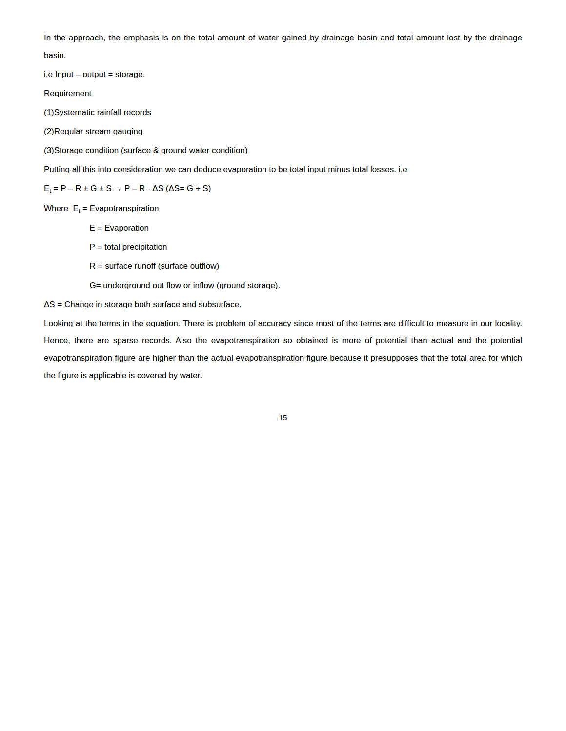In the approach, the emphasis is on the total amount of water gained by drainage basin and total amount lost by the drainage basin.
i.e Input – output = storage.
Requirement
(1)Systematic rainfall records
(2)Regular stream gauging
(3)Storage condition (surface & ground water condition)
Putting all this into consideration we can deduce evaporation to be total input minus total losses. i.e
Et = P – R ± G ± S → P – R - ΔS (ΔS= G + S)
Where Et = Evapotranspiration
E = Evaporation
P = total precipitation
R = surface runoff (surface outflow)
G= underground out flow or inflow (ground storage).
ΔS = Change in storage both surface and subsurface.
Looking at the terms in the equation. There is problem of accuracy since most of the terms are difficult to measure in our locality. Hence, there are sparse records. Also the evapotranspiration so obtained is more of potential than actual and the potential evapotranspiration figure are higher than the actual evapotranspiration figure because it presupposes that the total area for which the figure is applicable is covered by water.
15